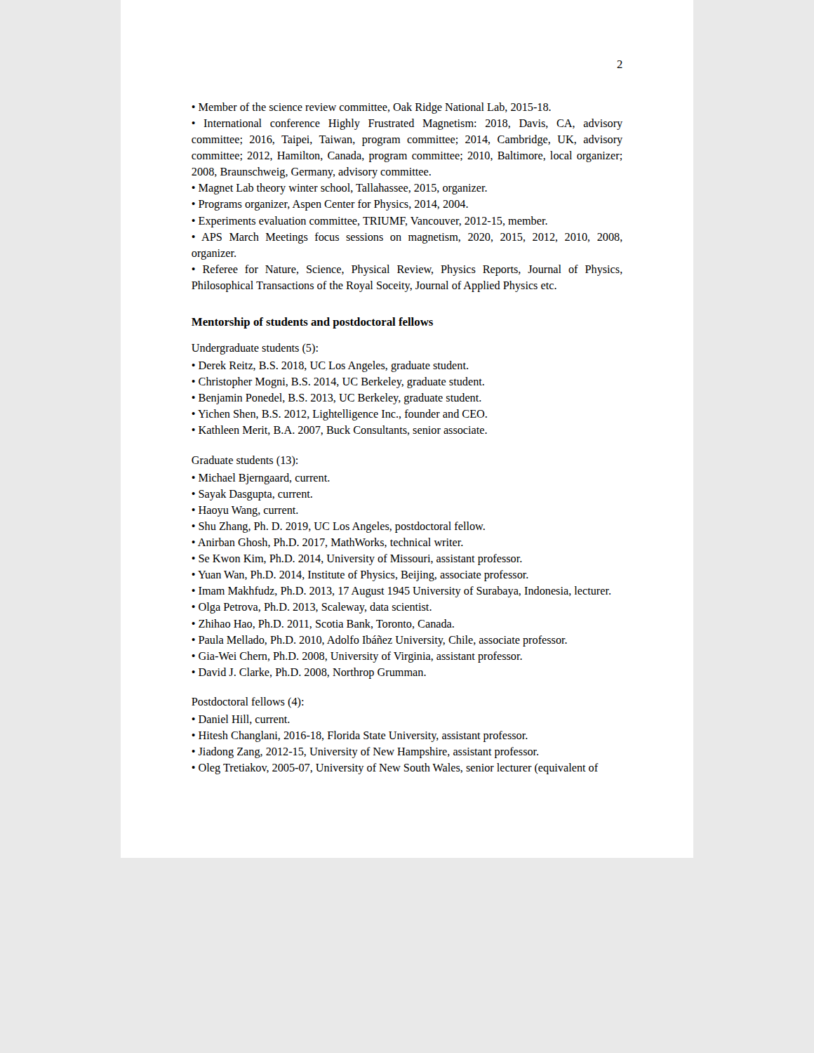2
• Member of the science review committee, Oak Ridge National Lab, 2015-18.
• International conference Highly Frustrated Magnetism: 2018, Davis, CA, advisory committee; 2016, Taipei, Taiwan, program committee; 2014, Cambridge, UK, advisory committee; 2012, Hamilton, Canada, program committee; 2010, Baltimore, local organizer; 2008, Braunschweig, Germany, advisory committee.
• Magnet Lab theory winter school, Tallahassee, 2015, organizer.
• Programs organizer, Aspen Center for Physics, 2014, 2004.
• Experiments evaluation committee, TRIUMF, Vancouver, 2012-15, member.
• APS March Meetings focus sessions on magnetism, 2020, 2015, 2012, 2010, 2008, organizer.
• Referee for Nature, Science, Physical Review, Physics Reports, Journal of Physics, Philosophical Transactions of the Royal Soceity, Journal of Applied Physics etc.
Mentorship of students and postdoctoral fellows
Undergraduate students (5):
• Derek Reitz, B.S. 2018, UC Los Angeles, graduate student.
• Christopher Mogni, B.S. 2014, UC Berkeley, graduate student.
• Benjamin Ponedel, B.S. 2013, UC Berkeley, graduate student.
• Yichen Shen, B.S. 2012, Lightelligence Inc., founder and CEO.
• Kathleen Merit, B.A. 2007, Buck Consultants, senior associate.
Graduate students (13):
• Michael Bjerngaard, current.
• Sayak Dasgupta, current.
• Haoyu Wang, current.
• Shu Zhang, Ph. D. 2019, UC Los Angeles, postdoctoral fellow.
• Anirban Ghosh, Ph.D. 2017, MathWorks, technical writer.
• Se Kwon Kim, Ph.D. 2014, University of Missouri, assistant professor.
• Yuan Wan, Ph.D. 2014, Institute of Physics, Beijing, associate professor.
• Imam Makhfudz, Ph.D. 2013, 17 August 1945 University of Surabaya, Indonesia, lecturer.
• Olga Petrova, Ph.D. 2013, Scaleway, data scientist.
• Zhihao Hao, Ph.D. 2011, Scotia Bank, Toronto, Canada.
• Paula Mellado, Ph.D. 2010, Adolfo Ibáñez University, Chile, associate professor.
• Gia-Wei Chern, Ph.D. 2008, University of Virginia, assistant professor.
• David J. Clarke, Ph.D. 2008, Northrop Grumman.
Postdoctoral fellows (4):
• Daniel Hill, current.
• Hitesh Changlani, 2016-18, Florida State University, assistant professor.
• Jiadong Zang, 2012-15, University of New Hampshire, assistant professor.
• Oleg Tretiakov, 2005-07, University of New South Wales, senior lecturer (equivalent of